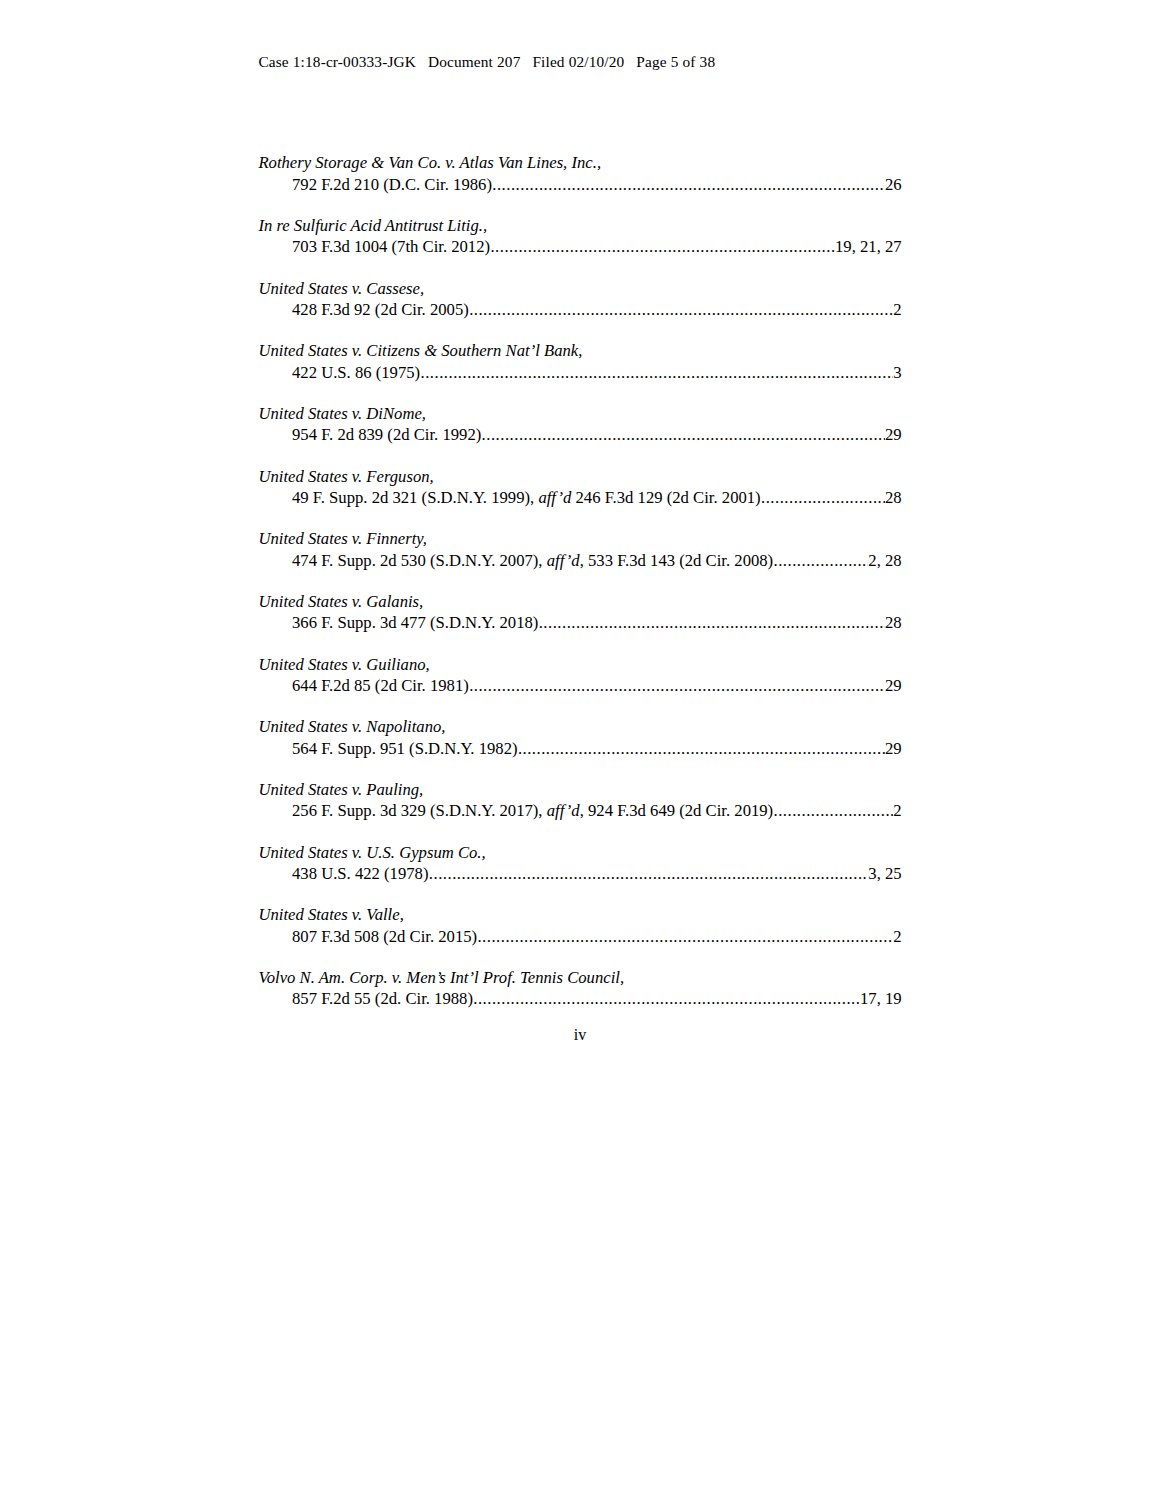Case 1:18-cr-00333-JGK Document 207 Filed 02/10/20 Page 5 of 38
Rothery Storage & Van Co. v. Atlas Van Lines, Inc.,
792 F.2d 210 (D.C. Cir. 1986) 26
In re Sulfuric Acid Antitrust Litig.,
703 F.3d 1004 (7th Cir. 2012) 19, 21, 27
United States v. Cassese,
428 F.3d 92 (2d Cir. 2005) 2
United States v. Citizens & Southern Nat’l Bank,
422 U.S. 86 (1975) 3
United States v. DiNome,
954 F. 2d 839 (2d Cir. 1992) 29
United States v. Ferguson,
49 F. Supp. 2d 321 (S.D.N.Y. 1999), aff’d 246 F.3d 129 (2d Cir. 2001) 28
United States v. Finnerty,
474 F. Supp. 2d 530 (S.D.N.Y. 2007), aff’d, 533 F.3d 143 (2d Cir. 2008) 2, 28
United States v. Galanis,
366 F. Supp. 3d 477 (S.D.N.Y. 2018) 28
United States v. Guiliano,
644 F.2d 85 (2d Cir. 1981) 29
United States v. Napolitano,
564 F. Supp. 951 (S.D.N.Y. 1982) 29
United States v. Pauling,
256 F. Supp. 3d 329 (S.D.N.Y. 2017), aff’d, 924 F.3d 649 (2d Cir. 2019) 2
United States v. U.S. Gypsum Co.,
438 U.S. 422 (1978) 3, 25
United States v. Valle,
807 F.3d 508 (2d Cir. 2015) 2
Volvo N. Am. Corp. v. Men’s Int’l Prof. Tennis Council,
857 F.2d 55 (2d. Cir. 1988) 17, 19
iv